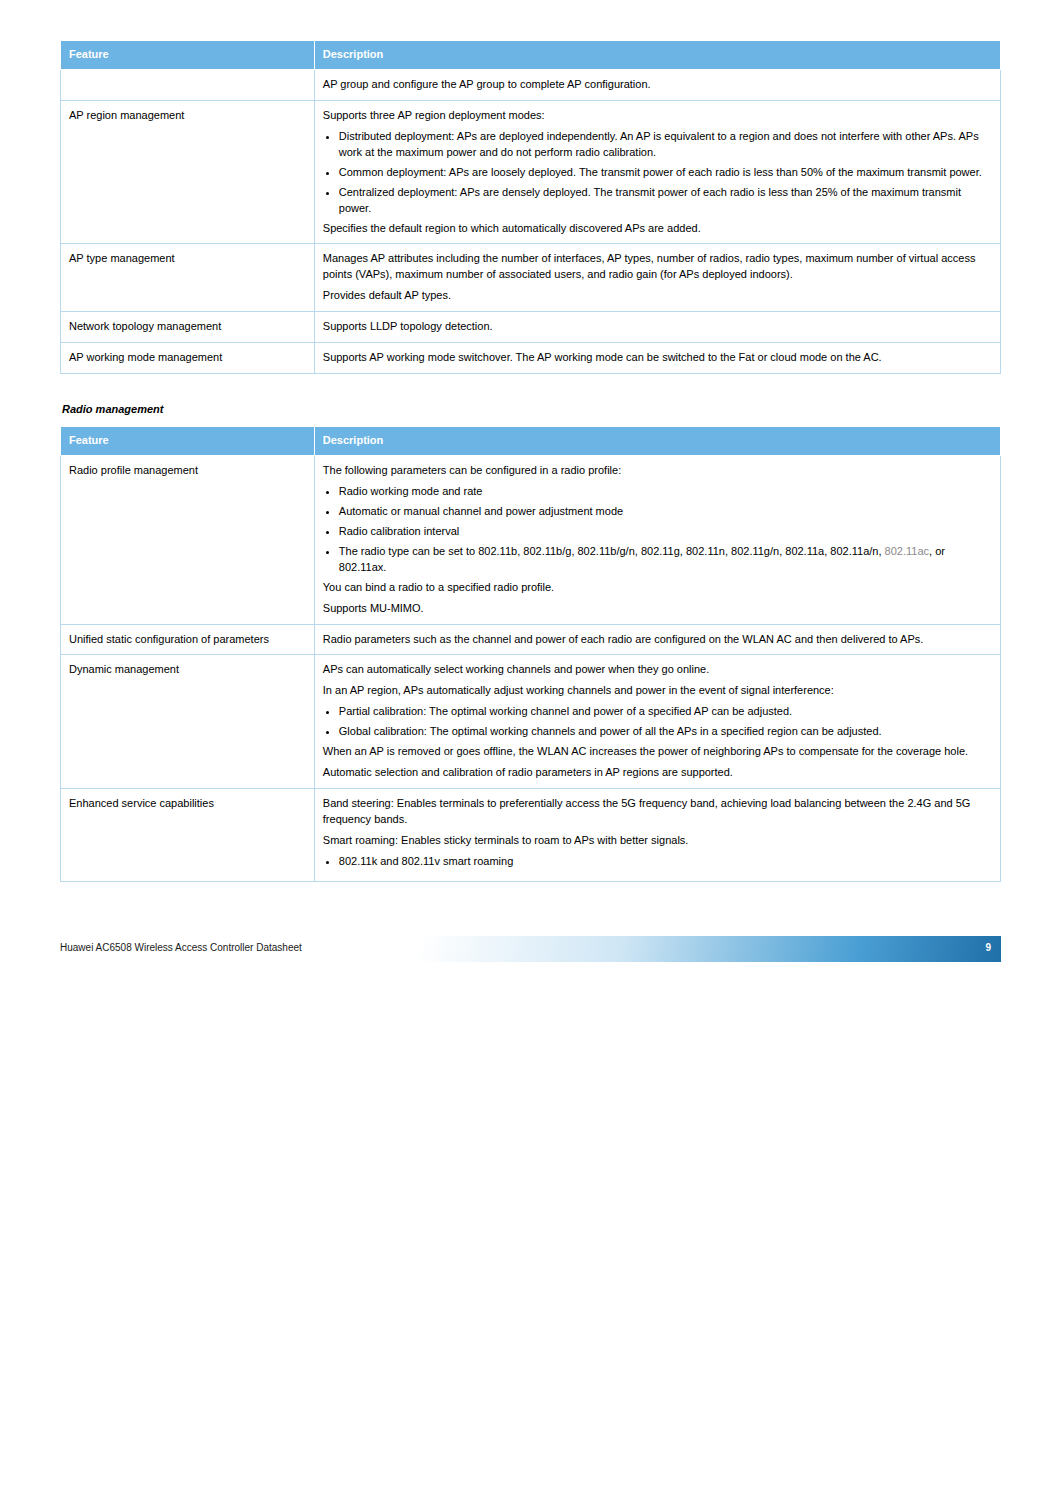| Feature | Description |
| --- | --- |
| | AP group and configure the AP group to complete AP configuration. |
| AP region management | Supports three AP region deployment modes: Distributed deployment: APs are deployed independently. An AP is equivalent to a region and does not interfere with other APs. APs work at the maximum power and do not perform radio calibration. Common deployment: APs are loosely deployed. The transmit power of each radio is less than 50% of the maximum transmit power. Centralized deployment: APs are densely deployed. The transmit power of each radio is less than 25% of the maximum transmit power. Specifies the default region to which automatically discovered APs are added. |
| AP type management | Manages AP attributes including the number of interfaces, AP types, number of radios, radio types, maximum number of virtual access points (VAPs), maximum number of associated users, and radio gain (for APs deployed indoors). Provides default AP types. |
| Network topology management | Supports LLDP topology detection. |
| AP working mode management | Supports AP working mode switchover. The AP working mode can be switched to the Fat or cloud mode on the AC. |
Radio management
| Feature | Description |
| --- | --- |
| Radio profile management | The following parameters can be configured in a radio profile: Radio working mode and rate Automatic or manual channel and power adjustment mode Radio calibration interval The radio type can be set to 802.11b, 802.11b/g, 802.11b/g/n, 802.11g, 802.11n, 802.11g/n, 802.11a, 802.11a/n, 802.11ac , or 802.11ax. You can bind a radio to a specified radio profile. Supports MU-MIMO. |
| Unified static configuration of parameters | Radio parameters such as the channel and power of each radio are configured on the WLAN AC and then delivered to APs. |
| Dynamic management | APs can automatically select working channels and power when they go online. In an AP region, APs automatically adjust working channels and power in the event of signal interference: Partial calibration: The optimal working channel and power of a specified AP can be adjusted. Global calibration: The optimal working channels and power of all the APs in a specified region can be adjusted. When an AP is removed or goes offline, the WLAN AC increases the power of neighboring APs to compensate for the coverage hole. Automatic selection and calibration of radio parameters in AP regions are supported. |
| Enhanced service capabilities | Band steering: Enables terminals to preferentially access the 5G frequency band, achieving load balancing between the 2.4G and 5G frequency bands. Smart roaming: Enables sticky terminals to roam to APs with better signals. 802.11k and 802.11v smart roaming |
9
Huawei AC6508 Wireless Access Controller Datasheet